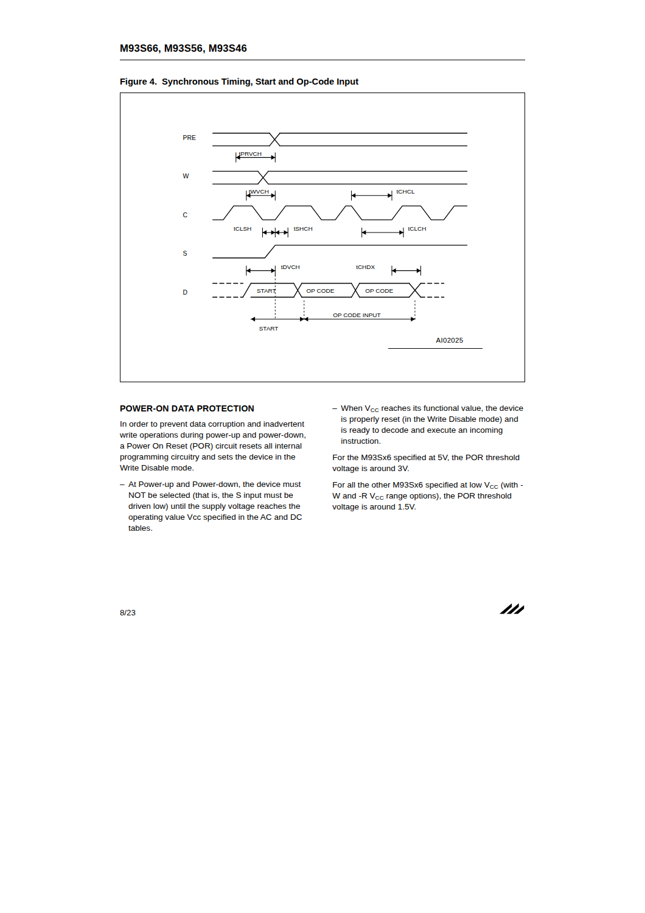M93S66, M93S56, M93S46
Figure 4. Synchronous Timing, Start and Op-Code Input
PRE tPRVCH W tWVCH tCHCL C tCLSH tSHCH tCLCH S tDVCH tCHDX D START OP CODE OP CODE START OP CODE INPUT
AI02025
POWER-ON DATA PROTECTION
In order to prevent data corruption and inadvertent write operations during power-up and power-down, a Power On Reset (POR) circuit resets all internal programming circuitry and sets the device in the Write Disable mode.
At Power-up and Power-down, the device must NOT be selected (that is, the S input must be driven low) until the supply voltage reaches the operating value Vcc specified in the AC and DC tables.
When VCC reaches its functional value, the device is properly reset (in the Write Disable mode) and is ready to decode and execute an incoming instruction.
For the M93Sx6 specified at 5V, the POR threshold voltage is around 3V.
For all the other M93Sx6 specified at low VCC (with -W and -R VCC range options), the POR threshold voltage is around 1.5V.
8/23